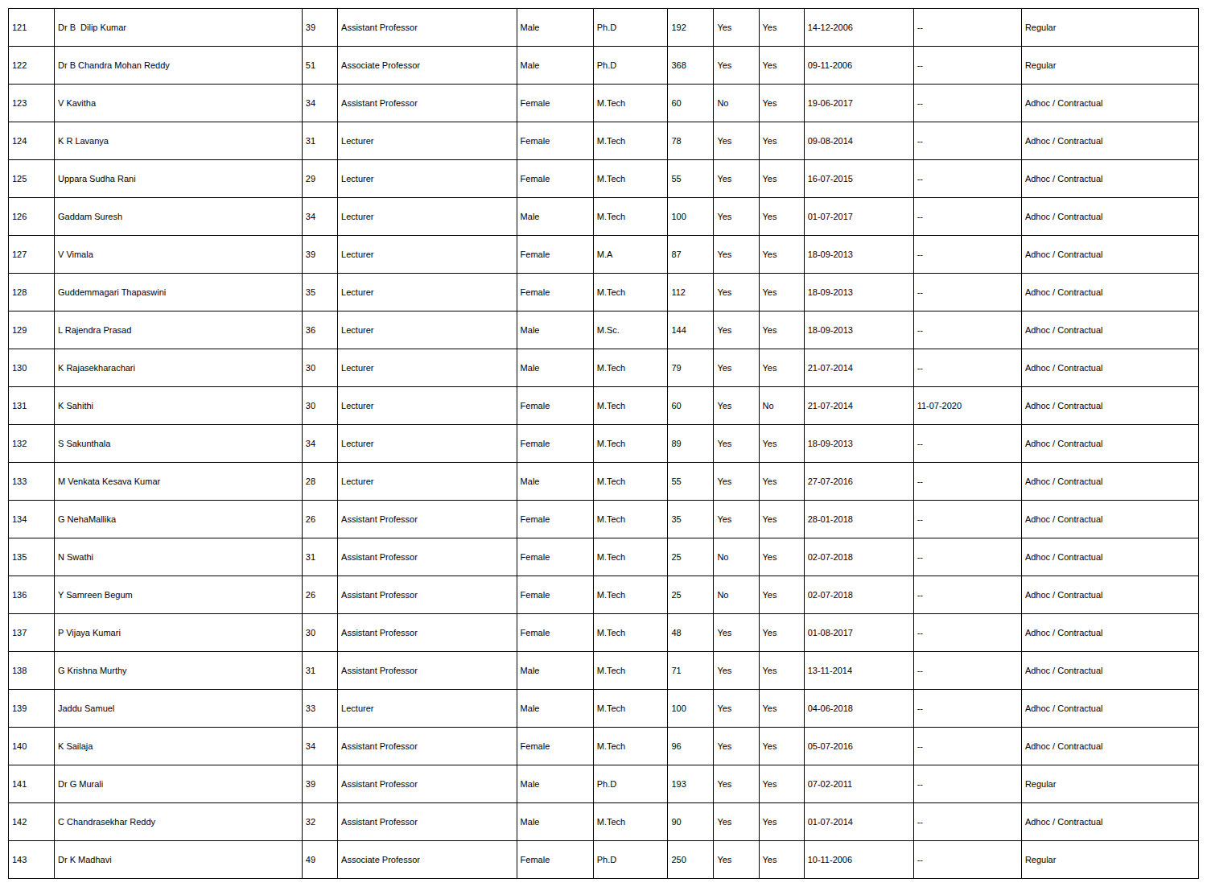| 121 | Dr B Dilip Kumar | 39 | Assistant Professor | Male | Ph.D | 192 | Yes | Yes | 14-12-2006 | -- | Regular |
| 122 | Dr B Chandra Mohan Reddy | 51 | Associate Professor | Male | Ph.D | 368 | Yes | Yes | 09-11-2006 | -- | Regular |
| 123 | V Kavitha | 34 | Assistant Professor | Female | M.Tech | 60 | No | Yes | 19-06-2017 | -- | Adhoc / Contractual |
| 124 | K R Lavanya | 31 | Lecturer | Female | M.Tech | 78 | Yes | Yes | 09-08-2014 | -- | Adhoc / Contractual |
| 125 | Uppara Sudha Rani | 29 | Lecturer | Female | M.Tech | 55 | Yes | Yes | 16-07-2015 | -- | Adhoc / Contractual |
| 126 | Gaddam Suresh | 34 | Lecturer | Male | M.Tech | 100 | Yes | Yes | 01-07-2017 | -- | Adhoc / Contractual |
| 127 | V Vimala | 39 | Lecturer | Female | M.A | 87 | Yes | Yes | 18-09-2013 | -- | Adhoc / Contractual |
| 128 | Guddemmagari Thapaswini | 35 | Lecturer | Female | M.Tech | 112 | Yes | Yes | 18-09-2013 | -- | Adhoc / Contractual |
| 129 | L Rajendra Prasad | 36 | Lecturer | Male | M.Sc. | 144 | Yes | Yes | 18-09-2013 | -- | Adhoc / Contractual |
| 130 | K Rajasekharachari | 30 | Lecturer | Male | M.Tech | 79 | Yes | Yes | 21-07-2014 | -- | Adhoc / Contractual |
| 131 | K Sahithi | 30 | Lecturer | Female | M.Tech | 60 | Yes | No | 21-07-2014 | 11-07-2020 | Adhoc / Contractual |
| 132 | S Sakunthala | 34 | Lecturer | Female | M.Tech | 89 | Yes | Yes | 18-09-2013 | -- | Adhoc / Contractual |
| 133 | M Venkata Kesava Kumar | 28 | Lecturer | Male | M.Tech | 55 | Yes | Yes | 27-07-2016 | -- | Adhoc / Contractual |
| 134 | G NehaMallika | 26 | Assistant Professor | Female | M.Tech | 35 | Yes | Yes | 28-01-2018 | -- | Adhoc / Contractual |
| 135 | N Swathi | 31 | Assistant Professor | Female | M.Tech | 25 | No | Yes | 02-07-2018 | -- | Adhoc / Contractual |
| 136 | Y Samreen Begum | 26 | Assistant Professor | Female | M.Tech | 25 | No | Yes | 02-07-2018 | -- | Adhoc / Contractual |
| 137 | P Vijaya Kumari | 30 | Assistant Professor | Female | M.Tech | 48 | Yes | Yes | 01-08-2017 | -- | Adhoc / Contractual |
| 138 | G Krishna Murthy | 31 | Assistant Professor | Male | M.Tech | 71 | Yes | Yes | 13-11-2014 | -- | Adhoc / Contractual |
| 139 | Jaddu Samuel | 33 | Lecturer | Male | M.Tech | 100 | Yes | Yes | 04-06-2018 | -- | Adhoc / Contractual |
| 140 | K Sailaja | 34 | Assistant Professor | Female | M.Tech | 96 | Yes | Yes | 05-07-2016 | -- | Adhoc / Contractual |
| 141 | Dr G Murali | 39 | Assistant Professor | Male | Ph.D | 193 | Yes | Yes | 07-02-2011 | -- | Regular |
| 142 | C Chandrasekhar Reddy | 32 | Assistant Professor | Male | M.Tech | 90 | Yes | Yes | 01-07-2014 | -- | Adhoc / Contractual |
| 143 | Dr K Madhavi | 49 | Associate Professor | Female | Ph.D | 250 | Yes | Yes | 10-11-2006 | -- | Regular |